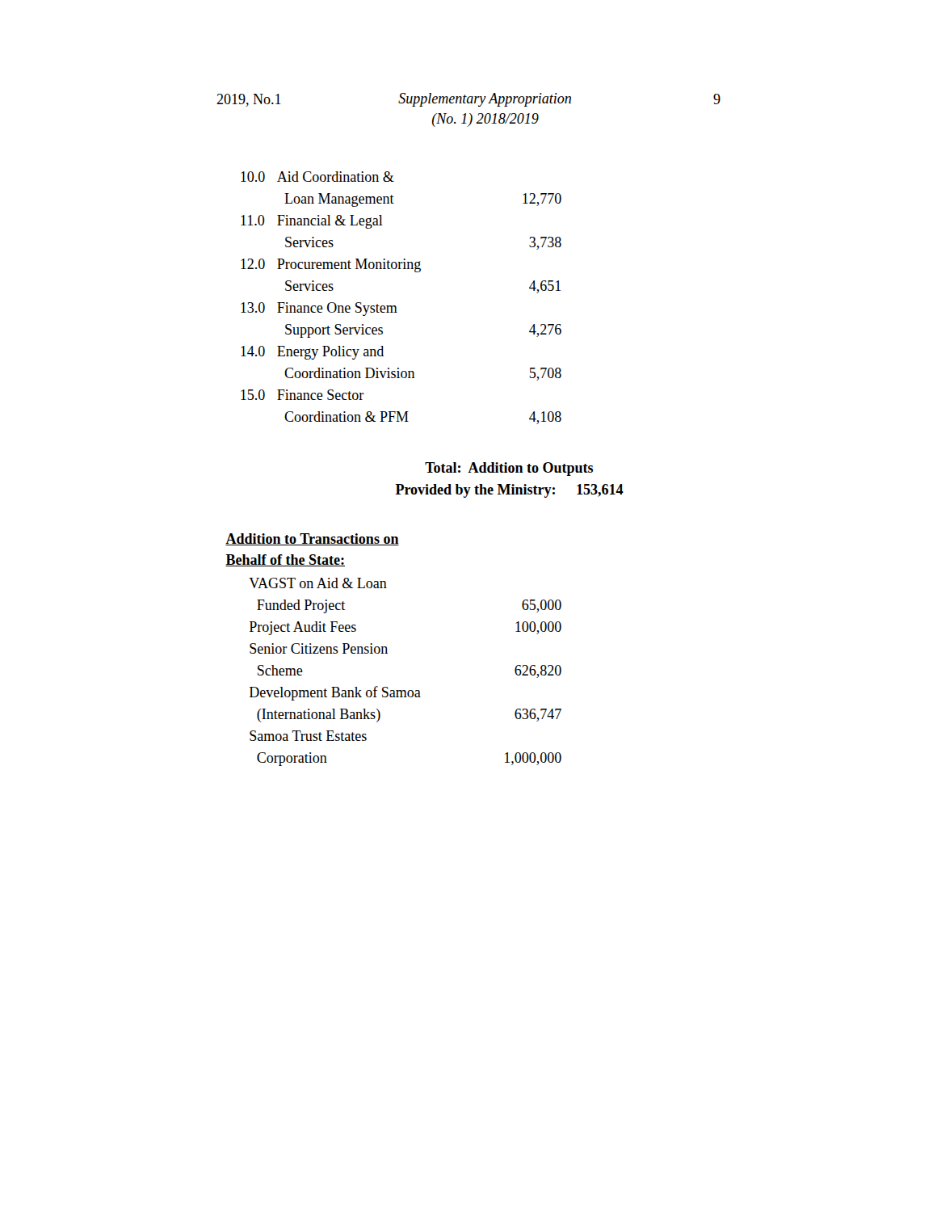2019, No.1
Supplementary Appropriation
(No. 1) 2018/2019
9
10.0
Aid Coordination &
10.0
Loan Management
12,770
11.0
Financial & Legal
11.0
Services
3,738
12.0
Procurement Monitoring
12.0
Services
4,651
13.0
Finance One System
13.0
Support Services
4,276
14.0
Energy Policy and
14.0
Coordination Division
5,708
15.0
Finance Sector
15.0
Coordination & PFM
4,108
Total: Addition to Outputs
Provided by the Ministry: 153,614
Addition to Transactions on
Behalf of the State:
VAGST on Aid & Loan
Funded Project
65,000
Project Audit Fees
100,000
Senior Citizens Pension
Scheme
626,820
Development Bank of Samoa
(International Banks)
636,747
Samoa Trust Estates
Corporation
1,000,000